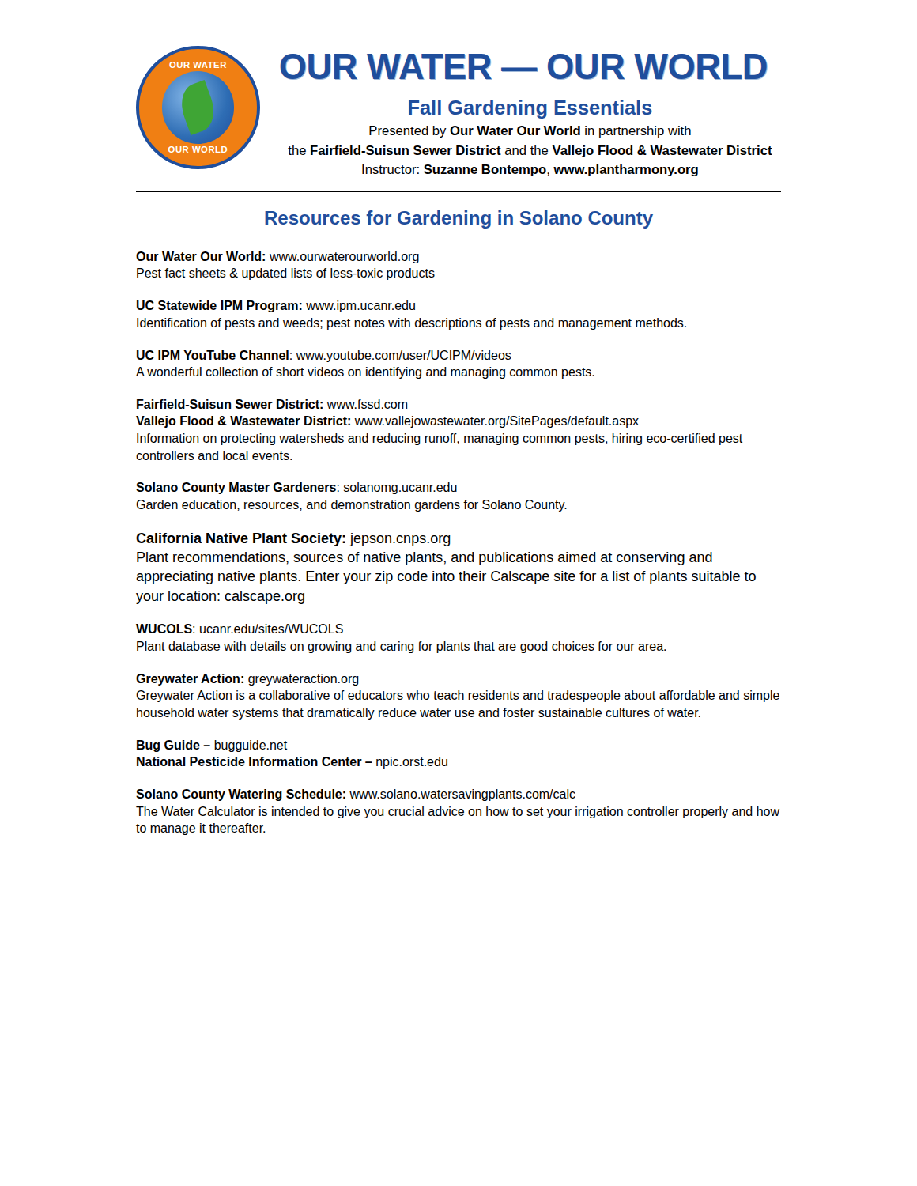OUR WATER
OUR WORLD
OUR WATER — OUR WORLD
Fall Gardening Essentials
Presented by Our Water Our World in partnership with
the Fairfield-Suisun Sewer District and the Vallejo Flood & Wastewater District
Instructor: Suzanne Bontempo, www.plantharmony.org
Resources for Gardening in Solano County
Our Water Our World: www.ourwaterourworld.org Pest fact sheets & updated lists of less-toxic products
UC Statewide IPM Program: www.ipm.ucanr.edu Identification of pests and weeds; pest notes with descriptions of pests and management methods.
UC IPM YouTube Channel: www.youtube.com/user/UCIPM/videos A wonderful collection of short videos on identifying and managing common pests.
Fairfield-Suisun Sewer District: www.fssd.com
Vallejo Flood & Wastewater District: www.vallejowastewater.org/SitePages/default.aspx Information on protecting watersheds and reducing runoff, managing common pests, hiring eco-certified pest controllers and local events.
Solano County Master Gardeners: solanomg.ucanr.edu Garden education, resources, and demonstration gardens for Solano County.
California Native Plant Society: jepson.cnps.org Plant recommendations, sources of native plants, and publications aimed at conserving and appreciating native plants. Enter your zip code into their Calscape site for a list of plants suitable to your location: calscape.org
WUCOLS: ucanr.edu/sites/WUCOLS Plant database with details on growing and caring for plants that are good choices for our area.
Greywater Action: greywateraction.org Greywater Action is a collaborative of educators who teach residents and tradespeople about affordable and simple household water systems that dramatically reduce water use and foster sustainable cultures of water.
Bug Guide – bugguide.net
National Pesticide Information Center – npic.orst.edu
Solano County Watering Schedule: www.solano.watersavingplants.com/calc The Water Calculator is intended to give you crucial advice on how to set your irrigation controller properly and how to manage it thereafter.